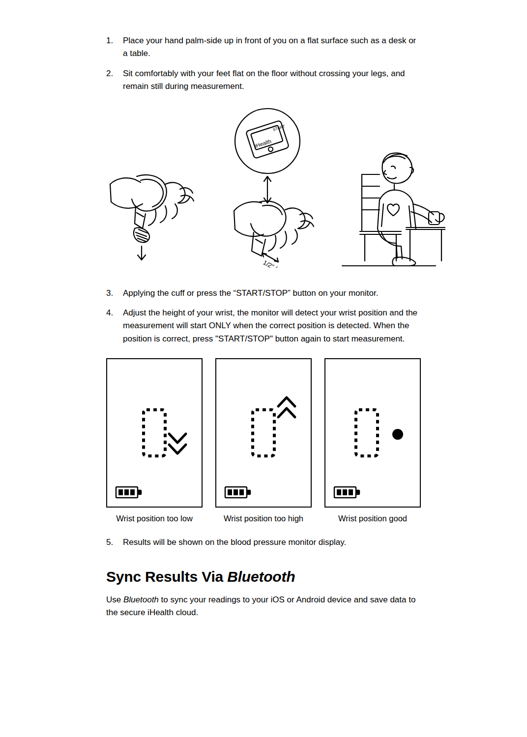1. Place your hand palm-side up in front of you on a flat surface such as a desk or a table.
2. Sit comfortably with your feet flat on the floor without crossing your legs, and remain still during measurement.
iHealth START 1/2" (1-2cm)
3. Applying the cuff or press the “START/STOP” button on your monitor.
4. Adjust the height of your wrist, the monitor will detect your wrist position and the measurement will start ONLY when the correct position is detected. When the position is correct, press "START/STOP" button again to start measurement.
Wrist position too low
Wrist position too high
Wrist position good
5. Results will be shown on the blood pressure monitor display.
Sync Results Via Bluetooth
Use Bluetooth to sync your readings to your iOS or Android device and save data to the secure iHealth cloud.